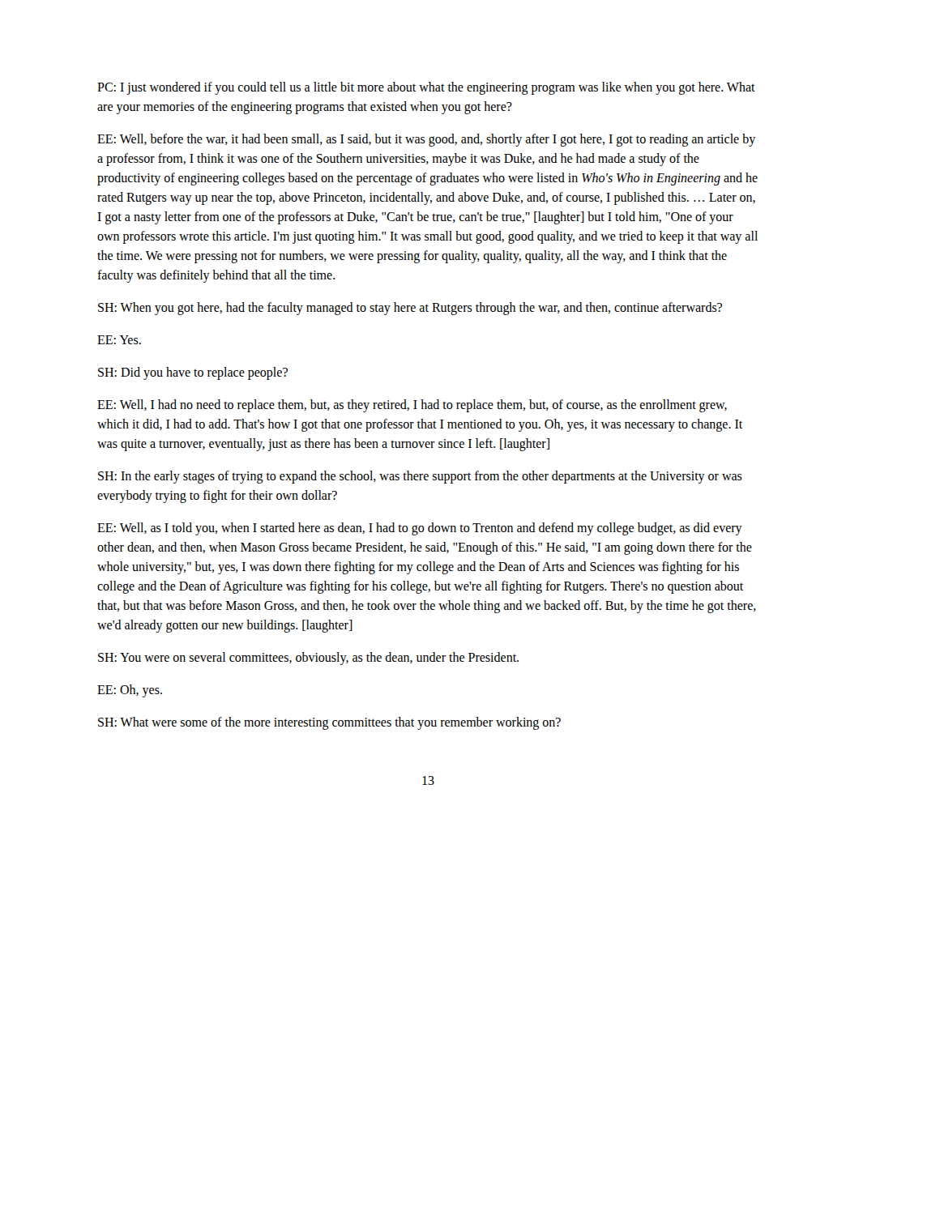PC: I just wondered if you could tell us a little bit more about what the engineering program was like when you got here. What are your memories of the engineering programs that existed when you got here?
EE: Well, before the war, it had been small, as I said, but it was good, and, shortly after I got here, I got to reading an article by a professor from, I think it was one of the Southern universities, maybe it was Duke, and he had made a study of the productivity of engineering colleges based on the percentage of graduates who were listed in Who's Who in Engineering and he rated Rutgers way up near the top, above Princeton, incidentally, and above Duke, and, of course, I published this. … Later on, I got a nasty letter from one of the professors at Duke, "Can't be true, can't be true," [laughter] but I told him, "One of your own professors wrote this article. I'm just quoting him." It was small but good, good quality, and we tried to keep it that way all the time. We were pressing not for numbers, we were pressing for quality, quality, quality, all the way, and I think that the faculty was definitely behind that all the time.
SH: When you got here, had the faculty managed to stay here at Rutgers through the war, and then, continue afterwards?
EE: Yes.
SH: Did you have to replace people?
EE: Well, I had no need to replace them, but, as they retired, I had to replace them, but, of course, as the enrollment grew, which it did, I had to add. That's how I got that one professor that I mentioned to you. Oh, yes, it was necessary to change. It was quite a turnover, eventually, just as there has been a turnover since I left. [laughter]
SH: In the early stages of trying to expand the school, was there support from the other departments at the University or was everybody trying to fight for their own dollar?
EE: Well, as I told you, when I started here as dean, I had to go down to Trenton and defend my college budget, as did every other dean, and then, when Mason Gross became President, he said, "Enough of this." He said, "I am going down there for the whole university," but, yes, I was down there fighting for my college and the Dean of Arts and Sciences was fighting for his college and the Dean of Agriculture was fighting for his college, but we're all fighting for Rutgers. There's no question about that, but that was before Mason Gross, and then, he took over the whole thing and we backed off. But, by the time he got there, we'd already gotten our new buildings. [laughter]
SH: You were on several committees, obviously, as the dean, under the President.
EE: Oh, yes.
SH: What were some of the more interesting committees that you remember working on?
13